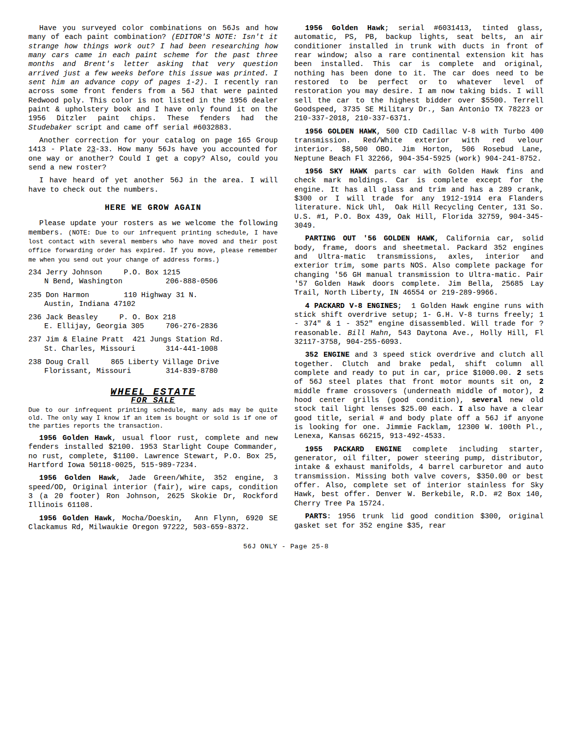Have you surveyed color combinations on 56Js and how many of each paint combination? (EDITOR'S NOTE: Isn't it strange how things work out? I had been researching how many cars came in each paint scheme for the past three months and Brent's letter asking that very question arrived just a few weeks before this issue was printed. I sent him an advance copy of pages 1-2). I recently ran across some front fenders from a 56J that were painted Redwood poly. This color is not listed in the 1956 dealer paint & upholstery book and I have only found it on the 1956 Ditzler paint chips. These fenders had the Studebaker script and came off serial #6032883.
Another correction for your catalog on page 165 Group 1413 - Plate 23-33. How many 56Js have you accounted for one way or another? Could I get a copy? Also, could you send a new roster?
I have heard of yet another 56J in the area. I will have to check out the numbers.
HERE WE GROW AGAIN
Please update your rosters as we welcome the following members. (NOTE: Due to our infrequent printing schedule, I have lost contact with several members who have moved and their post office forwarding order has expired. If you move, please remember me when you send out your change of address forms.)
234 Jerry Johnson P.O. Box 1215N Bend, Washington 206-888-0506
235 Don Harmon 110 Highway 31 N.Austin, Indiana 47102
236 Jack Beasley P. O. Box 218E. Ellijay, Georgia 305 706-276-2836
237 Jim & Elaine Pratt 421 Jungs Station Rd.St. Charles, Missouri 314-441-1008
238 Doug Crall 865 Liberty Village DriveFlorissant, Missouri 314-839-8780
WHEEL ESTATE FOR SALE
Due to our infrequent printing schedule, many ads may be quite old. The only way I know if an item is bought or sold is if one of the parties reports the transaction.
1956 Golden Hawk, usual floor rust, complete and new fenders installed $2100. 1953 Starlight Coupe Commander, no rust, complete, $1100. Lawrence Stewart, P.O. Box 25, Hartford Iowa 50118-0025, 515-989-7234.
1956 Golden Hawk, Jade Green/White, 352 engine, 3 speed/OD, Original interior (fair), wire caps, condition 3 (a 20 footer) Ron Johnson, 2625 Skokie Dr, Rockford Illinois 61108.
1956 Golden Hawk, Mocha/Doeskin, Ann Flynn, 6920 SE Clackamus Rd, Milwaukie Oregon 97222, 503-659-8372.
1956 Golden Hawk; serial #6031413, tinted glass, automatic, PS, PB, backup lights, seat belts, an air conditioner installed in trunk with ducts in front of rear window; also a rare continental extension kit has been installed. This car is complete and original, nothing has been done to it. The car does need to be restored to be perfect or to whatever level of restoration you may desire. I am now taking bids. I will sell the car to the highest bidder over $5500. Terrell Goodspeed, 3735 SE Military Dr., San Antonio TX 78223 or 210-337-2018, 210-337-6371.
1956 GOLDEN HAWK, 500 CID Cadillac V-8 with Turbo 400 transmission. Red/White exterior with red velour interior. $8,500 OBO. Jim Horton, 506 Rosebud Lane, Neptune Beach Fl 32266, 904-354-5925 (work) 904-241-8752.
1956 SKY HAWK parts car with Golden Hawk fins and check mark moldings. Car is complete except for the engine. It has all glass and trim and has a 289 crank, $300 or I will trade for any 1912-1914 era Flanders literature. Nick Uhl, Oak Hill Recycling Center, 131 So. U.S. #1, P.O. Box 439, Oak Hill, Florida 32759, 904-345-3049.
PARTING OUT '56 GOLDEN HAWK, California car, solid body, frame, doors and sheetmetal. Packard 352 engines and Ultra-matic transmissions, axles, interior and exterior trim, some parts NOS. Also complete package for changing '56 GH manual transmission to Ultra-matic. Pair '57 Golden Hawk doors complete. Jim Bella, 25685 Lay Trail, North Liberty, IN 46554 or 219-289-9966.
4 PACKARD V-8 ENGINES; 1 Golden Hawk engine runs with stick shift overdrive setup; 1- G.H. V-8 turns freely; 1 - 374" & 1 - 352" engine disassembled. Will trade for ? reasonable. Bill Hahn, 543 Daytona Ave., Holly Hill, Fl 32117-3758, 904-255-6093.
352 ENGINE and 3 speed stick overdrive and clutch all together. Clutch and brake pedal, shift column all complete and ready to put in car, price $1000.00. 2 sets of 56J steel plates that front motor mounts sit on, 2 middle frame crossovers (underneath middle of motor), 2 hood center grills (good condition), several new old stock tail light lenses $25.00 each. I also have a clear good title, serial # and body plate off a 56J if anyone is looking for one. Jimmie Facklam, 12300 W. 100th Pl., Lenexa, Kansas 66215, 913-492-4533.
1955 PACKARD ENGINE complete including starter, generator, oil filter, power steering pump, distributor, intake & exhaust manifolds, 4 barrel carburetor and auto transmission. Missing both valve covers, $350.00 or best offer. Also, complete set of interior stainless for Sky Hawk, best offer. Denver W. Berkebile, R.D. #2 Box 140, Cherry Tree Pa 15724.
PARTS: 1956 trunk lid good condition $300, original gasket set for 352 engine $35, rear
56J ONLY - Page 25-8